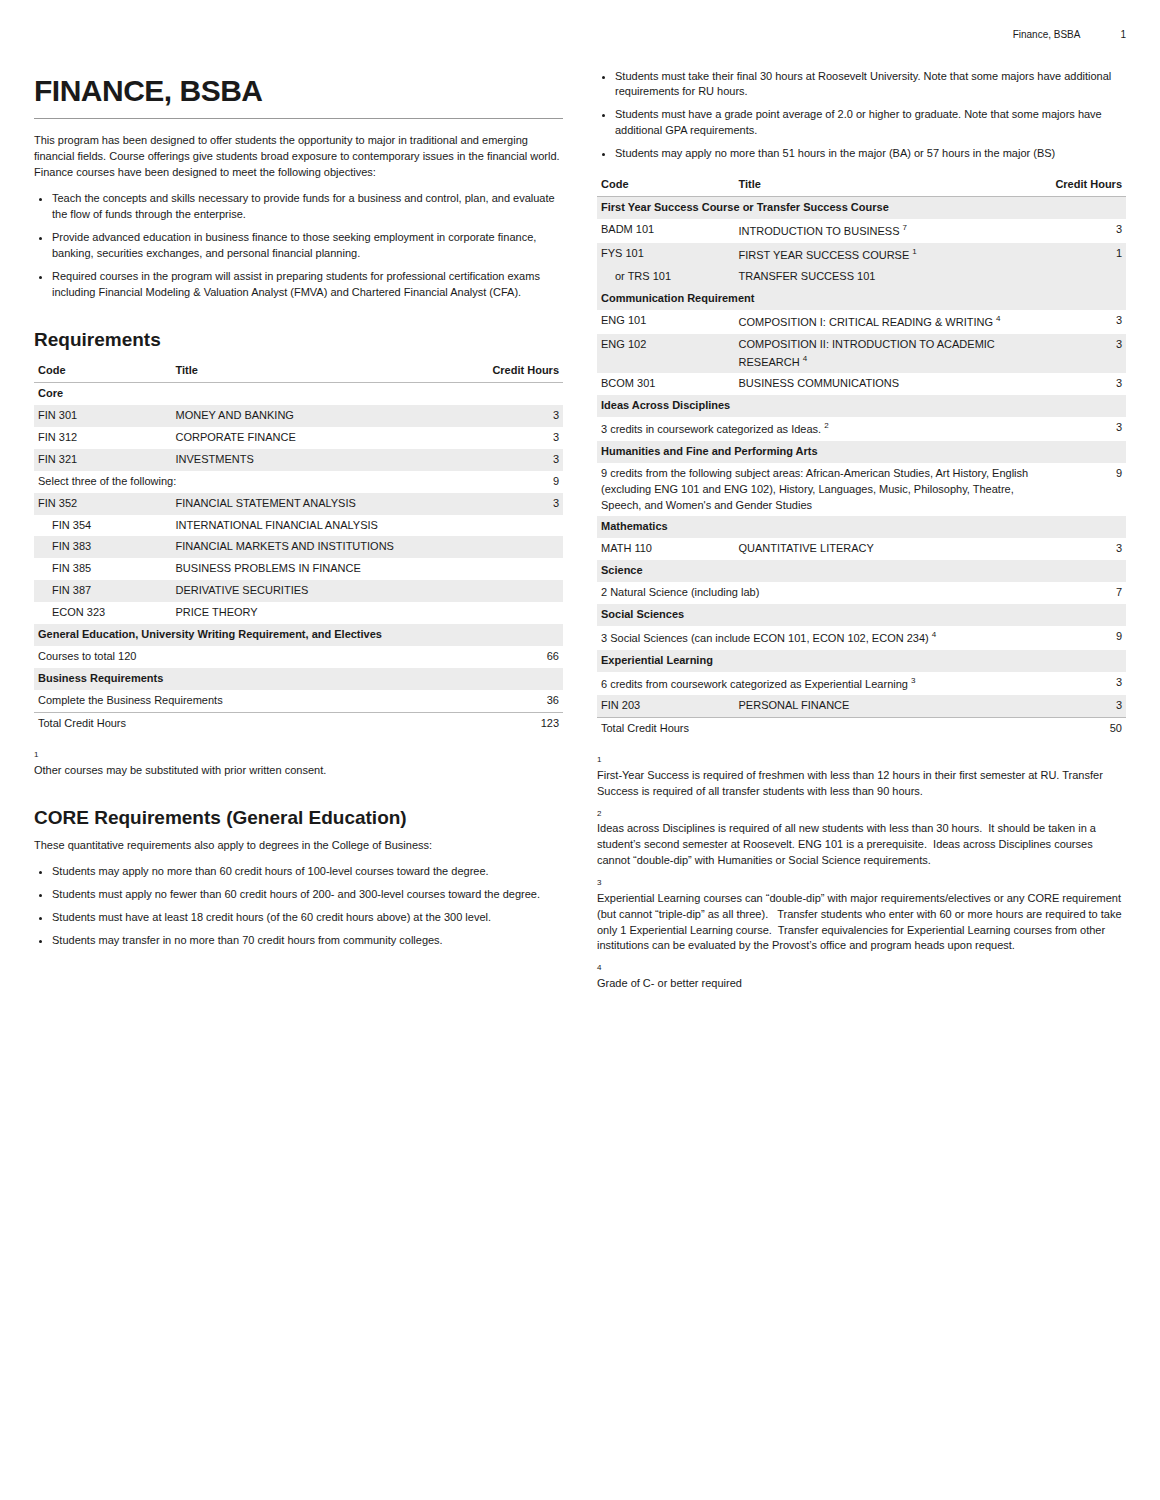Finance, BSBA 1
FINANCE, BSBA
This program has been designed to offer students the opportunity to major in traditional and emerging financial fields. Course offerings give students broad exposure to contemporary issues in the financial world. Finance courses have been designed to meet the following objectives:
Teach the concepts and skills necessary to provide funds for a business and control, plan, and evaluate the flow of funds through the enterprise.
Provide advanced education in business finance to those seeking employment in corporate finance, banking, securities exchanges, and personal financial planning.
Required courses in the program will assist in preparing students for professional certification exams including Financial Modeling & Valuation Analyst (FMVA) and Chartered Financial Analyst (CFA).
Requirements
| Code | Title | Credit Hours |
| --- | --- | --- |
| Core |
| FIN 301 | MONEY AND BANKING | 3 |
| FIN 312 | CORPORATE FINANCE | 3 |
| FIN 321 | INVESTMENTS | 3 |
| Select three of the following: | 9 |
| FIN 352 | FINANCIAL STATEMENT ANALYSIS | 3 |
| FIN 354 | INTERNATIONAL FINANCIAL ANALYSIS | |
| FIN 383 | FINANCIAL MARKETS AND INSTITUTIONS | |
| FIN 385 | BUSINESS PROBLEMS IN FINANCE | |
| FIN 387 | DERIVATIVE SECURITIES | |
| ECON 323 | PRICE THEORY | |
| General Education, University Writing Requirement, and Electives |
| Courses to total 120 | 66 |
| Business Requirements |
| Complete the Business Requirements | 36 |
| Total Credit Hours | 123 |
1
Other courses may be substituted with prior written consent.
CORE Requirements (General Education)
These quantitative requirements also apply to degrees in the College of Business:
Students may apply no more than 60 credit hours of 100-level courses toward the degree.
Students must apply no fewer than 60 credit hours of 200- and 300-level courses toward the degree.
Students must have at least 18 credit hours (of the 60 credit hours above) at the 300 level.
Students may transfer in no more than 70 credit hours from community colleges.
Students must take their final 30 hours at Roosevelt University. Note that some majors have additional requirements for RU hours.
Students must have a grade point average of 2.0 or higher to graduate. Note that some majors have additional GPA requirements.
Students may apply no more than 51 hours in the major (BA) or 57 hours in the major (BS)
| Code | Title | Credit Hours |
| --- | --- | --- |
| First Year Success Course or Transfer Success Course |
| BADM 101 | INTRODUCTION TO BUSINESS 7 | 3 |
| FYS 101 | FIRST YEAR SUCCESS COURSE 1 | 1 |
| or TRS 101 | TRANSFER SUCCESS 101 | |
| Communication Requirement |
| ENG 101 | COMPOSITION I: CRITICAL READING & WRITING 4 | 3 |
| ENG 102 | COMPOSITION II: INTRODUCTION TO ACADEMIC RESEARCH 4 | 3 |
| BCOM 301 | BUSINESS COMMUNICATIONS | 3 |
| Ideas Across Disciplines |
| 3 credits in coursework categorized as Ideas. 2 | 3 |
| Humanities and Fine and Performing Arts |
| 9 credits from the following subject areas: African-American Studies, Art History, English (excluding ENG 101 and ENG 102), History, Languages, Music, Philosophy, Theatre, Speech, and Women's and Gender Studies | 9 |
| Mathematics |
| MATH 110 | QUANTITATIVE LITERACY | 3 |
| Science |
| 2 Natural Science (including lab) | 7 |
| Social Sciences |
| 3 Social Sciences (can include ECON 101, ECON 102, ECON 234) 4 | 9 |
| Experiential Learning |
| 6 credits from coursework categorized as Experiential Learning 3 | 3 |
| FIN 203 | PERSONAL FINANCE | 3 |
| Total Credit Hours | 50 |
1
First-Year Success is required of freshmen with less than 12 hours in their first semester at RU. Transfer Success is required of all transfer students with less than 90 hours.
2
Ideas across Disciplines is required of all new students with less than 30 hours. It should be taken in a student’s second semester at Roosevelt. ENG 101 is a prerequisite. Ideas across Disciplines courses cannot “double-dip” with Humanities or Social Science requirements.
3
Experiential Learning courses can “double-dip” with major requirements/electives or any CORE requirement (but cannot “triple-dip” as all three). Transfer students who enter with 60 or more hours are required to take only 1 Experiential Learning course. Transfer equivalencies for Experiential Learning courses from other institutions can be evaluated by the Provost’s office and program heads upon request.
4
Grade of C- or better required